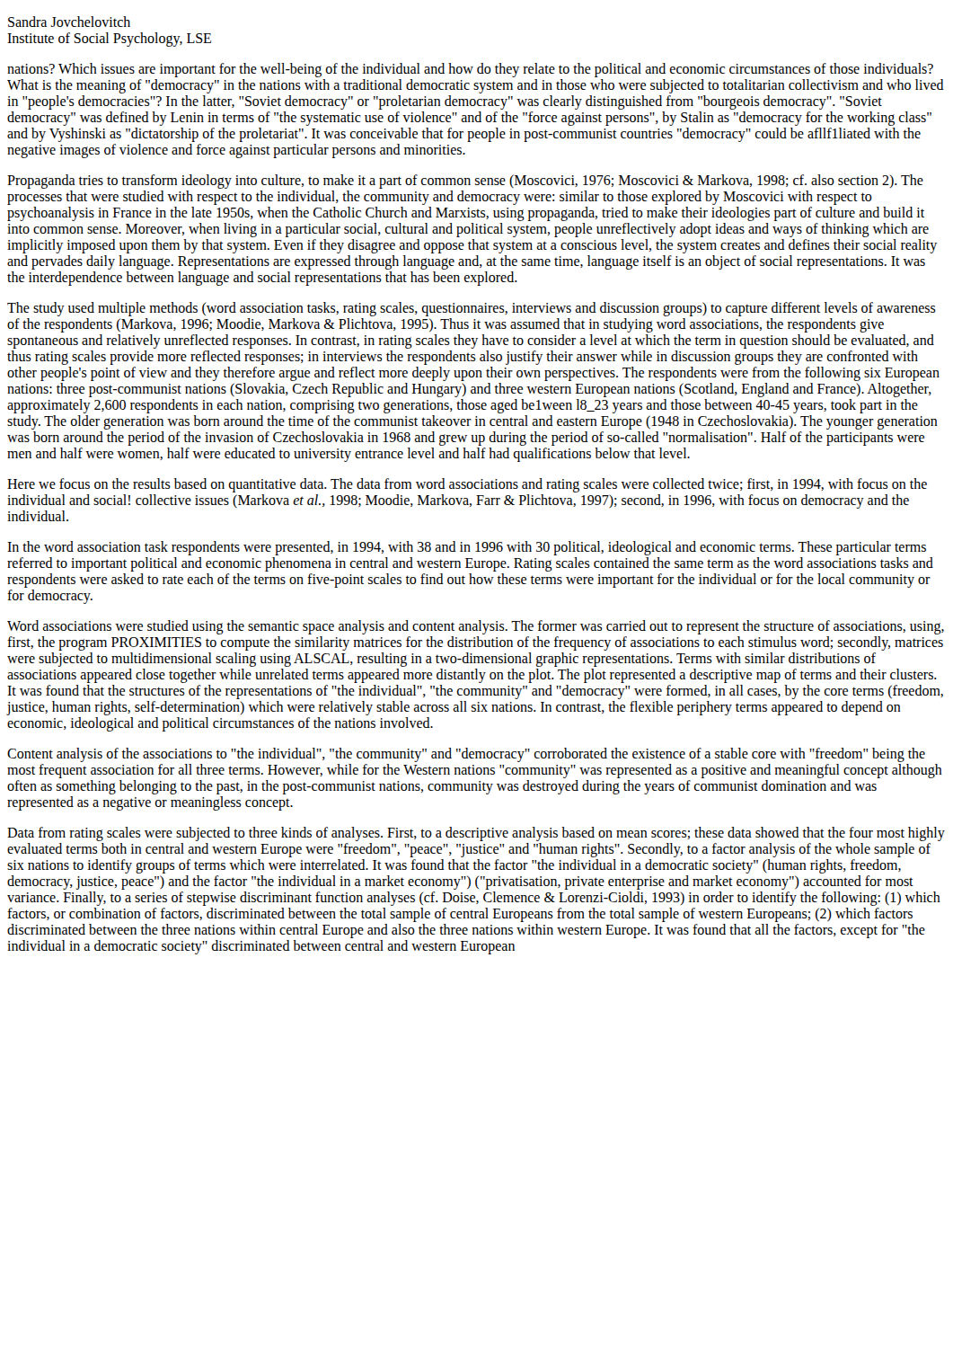Sandra Jovchelovitch
Institute of Social Psychology, LSE
nations? Which issues are important for the well-being of the individual and how do they relate to the political and economic circumstances of those individuals? What is the meaning of "democracy" in the nations with a traditional democratic system and in those who were subjected to totalitarian collectivism and who lived in "people's democracies"? In the latter, "Soviet democracy" or "proletarian democracy" was clearly distinguished from "bourgeois democracy". "Soviet democracy" was defined by Lenin in terms of "the systematic use of violence" and of the "force against persons", by Stalin as "democracy for the working class" and by Vyshinski as "dictatorship of the proletariat". It was conceivable that for people in post-communist countries "democracy" could be afllf1liated with the negative images of violence and force against particular persons and minorities.
Propaganda tries to transform ideology into culture, to make it a part of common sense (Moscovici, 1976; Moscovici & Markova, 1998; cf. also section 2). The processes that were studied with respect to the individual, the community and democracy were: similar to those explored by Moscovici with respect to psychoanalysis in France in the late 1950s, when the Catholic Church and Marxists, using propaganda, tried to make their ideologies part of culture and build it into common sense. Moreover, when living in a particular social, cultural and political system, people unreflectively adopt ideas and ways of thinking which are implicitly imposed upon them by that system. Even if they disagree and oppose that system at a conscious level, the system creates and defines their social reality and pervades daily language. Representations are expressed through language and, at the same time, language itself is an object of social representations. It was the interdependence between language and social representations that has been explored.
The study used multiple methods (word association tasks, rating scales, questionnaires, interviews and discussion groups) to capture different levels of awareness of the respondents (Markova, 1996; Moodie, Markova & Plichtova, 1995). Thus it was assumed that in studying word associations, the respondents give spontaneous and relatively unreflected responses. In contrast, in rating scales they have to consider a level at which the term in question should be evaluated, and thus rating scales provide more reflected responses; in interviews the respondents also justify their answer while in discussion groups they are confronted with other people's point of view and they therefore argue and reflect more deeply upon their own perspectives. The respondents were from the following six European nations: three post-communist nations (Slovakia, Czech Republic and Hungary) and three western European nations (Scotland, England and France). Altogether, approximately 2,600 respondents in each nation, comprising two generations, those aged be1ween l8_23 years and those between 40-45 years, took part in the study. The older generation was born around the time of the communist takeover in central and eastern Europe (1948 in Czechoslovakia). The younger generation was born around the period of the invasion of Czechoslovakia in 1968 and grew up during the period of so-called "normalisation". Half of the participants were men and half were women, half were educated to university entrance level and half had qualifications below that level.
Here we focus on the results based on quantitative data. The data from word associations and rating scales were collected twice; first, in 1994, with focus on the individual and social! collective issues (Markova et al., 1998; Moodie, Markova, Farr & Plichtova, 1997); second, in 1996, with focus on democracy and the individual.
In the word association task respondents were presented, in 1994, with 38 and in 1996 with 30 political, ideological and economic terms. These particular terms referred to important political and economic phenomena in central and western Europe. Rating scales contained the same term as the word associations tasks and respondents were asked to rate each of the terms on five-point scales to find out how these terms were important for the individual or for the local community or for democracy.
Word associations were studied using the semantic space analysis and content analysis. The former was carried out to represent the structure of associations, using, first, the program PROXIMITIES to compute the similarity matrices for the distribution of the frequency of associations to each stimulus word; secondly, matrices were subjected to multidimensional scaling using ALSCAL, resulting in a two-dimensional graphic representations. Terms with similar distributions of associations appeared close together while unrelated terms appeared more distantly on the plot. The plot represented a descriptive map of terms and their clusters. It was found that the structures of the representations of "the individual", "the community" and "democracy" were formed, in all cases, by the core terms (freedom, justice, human rights, self-determination) which were relatively stable across all six nations. In contrast, the flexible periphery terms appeared to depend on economic, ideological and political circumstances of the nations involved.
Content analysis of the associations to "the individual", "the community" and "democracy" corroborated the existence of a stable core with "freedom" being the most frequent association for all three terms. However, while for the Western nations "community" was represented as a positive and meaningful concept although often as something belonging to the past, in the post-communist nations, community was destroyed during the years of communist domination and was represented as a negative or meaningless concept.
Data from rating scales were subjected to three kinds of analyses. First, to a descriptive analysis based on mean scores; these data showed that the four most highly evaluated terms both in central and western Europe were "freedom", "peace", "justice" and "human rights". Secondly, to a factor analysis of the whole sample of six nations to identify groups of terms which were interrelated. It was found that the factor "the individual in a democratic society" (human rights, freedom, democracy, justice, peace") and the factor "the individual in a market economy") ("privatisation, private enterprise and market economy") accounted for most variance. Finally, to a series of stepwise discriminant function analyses (cf. Doise, Clemence & Lorenzi-Cioldi, 1993) in order to identify the following: (1) which factors, or combination of factors, discriminated between the total sample of central Europeans from the total sample of western Europeans; (2) which factors discriminated between the three nations within central Europe and also the three nations within western Europe. It was found that all the factors, except for "the individual in a democratic society" discriminated between central and western European